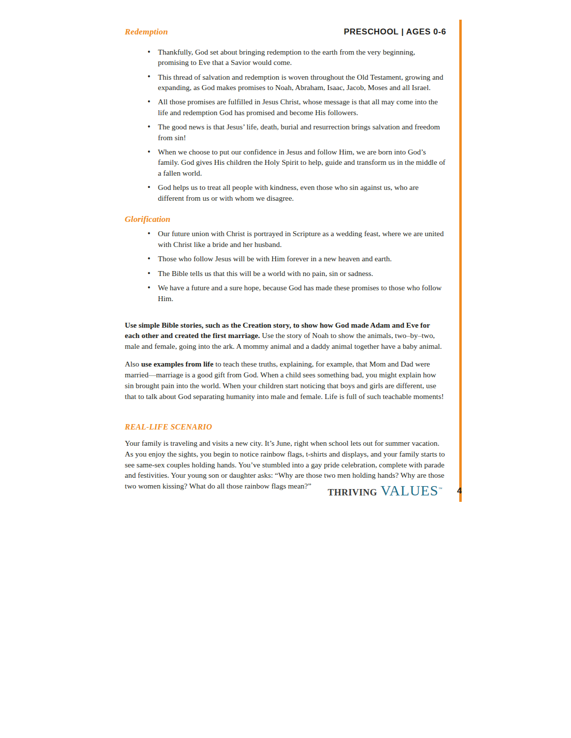Redemption
PRESCHOOL | AGES 0-6
Thankfully, God set about bringing redemption to the earth from the very beginning, promising to Eve that a Savior would come.
This thread of salvation and redemption is woven throughout the Old Testament, growing and expanding, as God makes promises to Noah, Abraham, Isaac, Jacob, Moses and all Israel.
All those promises are fulfilled in Jesus Christ, whose message is that all may come into the life and redemption God has promised and become His followers.
The good news is that Jesus’ life, death, burial and resurrection brings salvation and freedom from sin!
When we choose to put our confidence in Jesus and follow Him, we are born into God’s family. God gives His children the Holy Spirit to help, guide and transform us in the middle of a fallen world.
God helps us to treat all people with kindness, even those who sin against us, who are different from us or with whom we disagree.
Glorification
Our future union with Christ is portrayed in Scripture as a wedding feast, where we are united with Christ like a bride and her husband.
Those who follow Jesus will be with Him forever in a new heaven and earth.
The Bible tells us that this will be a world with no pain, sin or sadness.
We have a future and a sure hope, because God has made these promises to those who follow Him.
Use simple Bible stories, such as the Creation story, to show how God made Adam and Eve for each other and created the first marriage. Use the story of Noah to show the animals, two–by–two, male and female, going into the ark. A mommy animal and a daddy animal together have a baby animal.
Also use examples from life to teach these truths, explaining, for example, that Mom and Dad were married—marriage is a good gift from God. When a child sees something bad, you might explain how sin brought pain into the world. When your children start noticing that boys and girls are different, use that to talk about God separating humanity into male and female. Life is full of such teachable moments!
Real-Life Scenario
Your family is traveling and visits a new city. It’s June, right when school lets out for summer vacation. As you enjoy the sights, you begin to notice rainbow flags, t-shirts and displays, and your family starts to see same-sex couples holding hands. You’ve stumbled into a gay pride celebration, complete with parade and festivities. Your young son or daughter asks: “Why are those two men holding hands? Why are those two women kissing? What do all those rainbow flags mean?”
THRIVING VALUES™
4